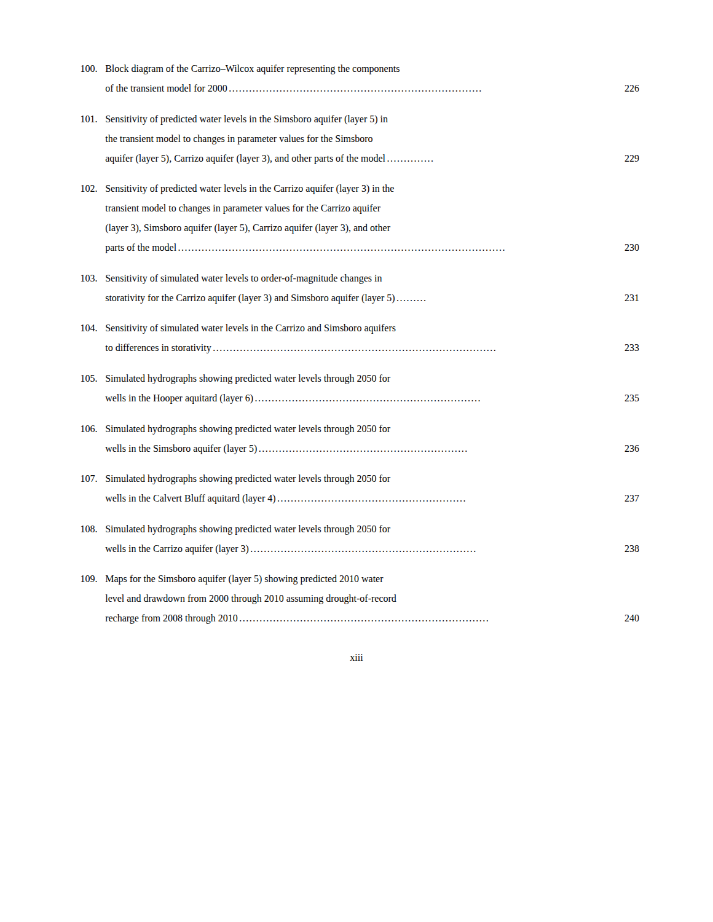100.
Block diagram of the Carrizo–Wilcox aquifer representing the components
of the transient model for 2000 ........................................................................... 226
101.
Sensitivity of predicted water levels in the Simsboro aquifer (layer 5) in
the transient model to changes in parameter values for the Simsboro
aquifer (layer 5), Carrizo aquifer (layer 3), and other parts of the model .............. 229
102.
Sensitivity of predicted water levels in the Carrizo aquifer (layer 3) in the
transient model to changes in parameter values for the Carrizo aquifer
(layer 3), Simsboro aquifer (layer 5), Carrizo aquifer (layer 3), and other
parts of the model ................................................................................................. 230
103.
Sensitivity of simulated water levels to order-of-magnitude changes in
storativity for the Carrizo aquifer (layer 3) and Simsboro aquifer (layer 5) ......... 231
104.
Sensitivity of simulated water levels in the Carrizo and Simsboro aquifers
to differences in storativity .................................................................................... 233
105.
Simulated hydrographs showing predicted water levels through 2050 for
wells in the Hooper aquitard (layer 6) ................................................................... 235
106.
Simulated hydrographs showing predicted water levels through 2050 for
wells in the Simsboro aquifer (layer 5) .............................................................. 236
107.
Simulated hydrographs showing predicted water levels through 2050 for
wells in the Calvert Bluff aquitard (layer 4) ........................................................ 237
108.
Simulated hydrographs showing predicted water levels through 2050 for
wells in the Carrizo aquifer (layer 3) ................................................................... 238
109.
Maps for the Simsboro aquifer (layer 5) showing predicted 2010 water
level and drawdown from 2000 through 2010 assuming drought-of-record
recharge from 2008 through 2010 .......................................................................... 240
xiii